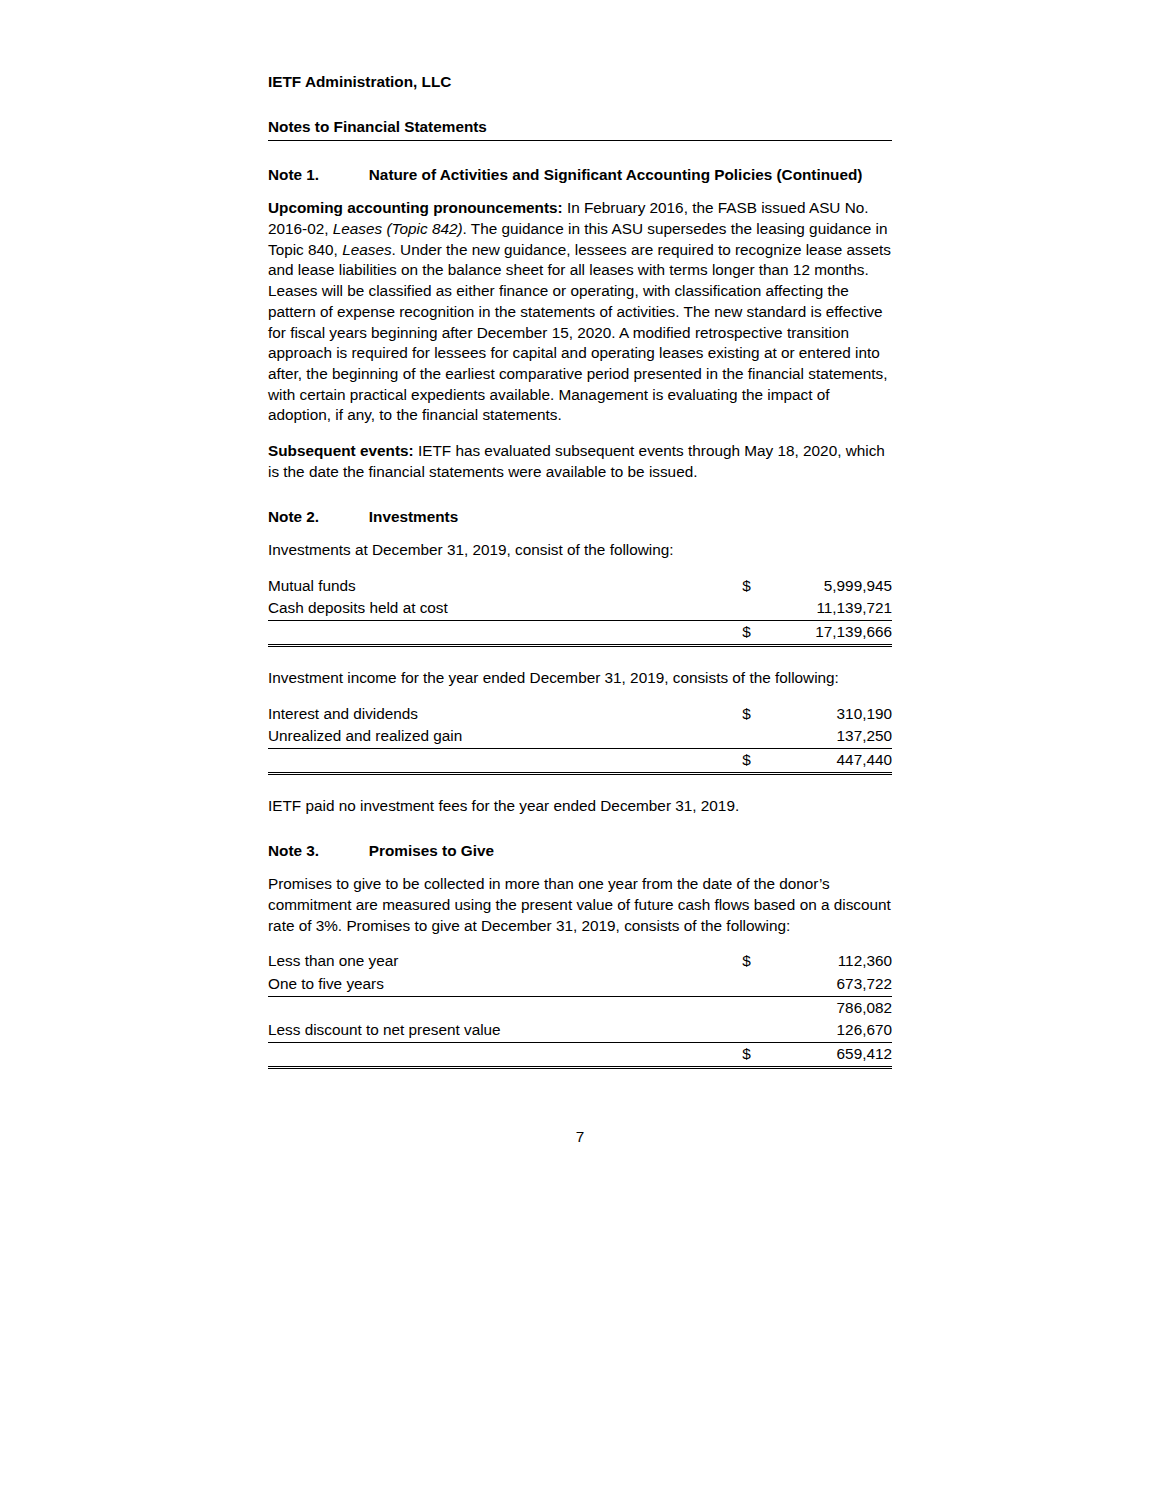IETF Administration, LLC
Notes to Financial Statements
Note 1. Nature of Activities and Significant Accounting Policies (Continued)
Upcoming accounting pronouncements: In February 2016, the FASB issued ASU No. 2016-02, Leases (Topic 842). The guidance in this ASU supersedes the leasing guidance in Topic 840, Leases. Under the new guidance, lessees are required to recognize lease assets and lease liabilities on the balance sheet for all leases with terms longer than 12 months. Leases will be classified as either finance or operating, with classification affecting the pattern of expense recognition in the statements of activities. The new standard is effective for fiscal years beginning after December 15, 2020. A modified retrospective transition approach is required for lessees for capital and operating leases existing at or entered into after, the beginning of the earliest comparative period presented in the financial statements, with certain practical expedients available. Management is evaluating the impact of adoption, if any, to the financial statements.
Subsequent events: IETF has evaluated subsequent events through May 18, 2020, which is the date the financial statements were available to be issued.
Note 2. Investments
Investments at December 31, 2019, consist of the following:
| Mutual funds | | $ | 5,999,945 |
| Cash deposits held at cost | | | 11,139,721 |
| | | $ | 17,139,666 |
Investment income for the year ended December 31, 2019, consists of the following:
| Interest and dividends | | $ | 310,190 |
| Unrealized and realized gain | | | 137,250 |
| | | $ | 447,440 |
IETF paid no investment fees for the year ended December 31, 2019.
Note 3. Promises to Give
Promises to give to be collected in more than one year from the date of the donor’s commitment are measured using the present value of future cash flows based on a discount rate of 3%. Promises to give at December 31, 2019, consists of the following:
| Less than one year | | $ | 112,360 |
| One to five years | | | 673,722 |
| | | | 786,082 |
| Less discount to net present value | | | 126,670 |
| | | $ | 659,412 |
7